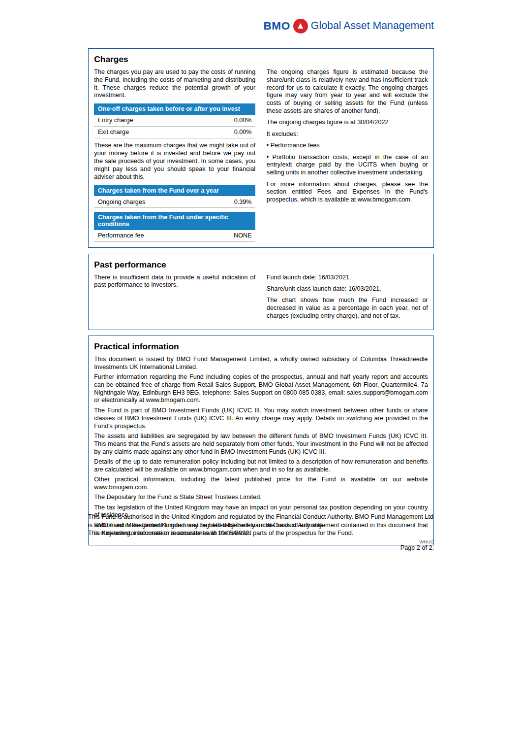BMO ▲ Global Asset Management
Charges
The charges you pay are used to pay the costs of running the Fund, including the costs of marketing and distributing it. These charges reduce the potential growth of your investment.
One-off charges taken before or after you invest
| Entry charge | 0.00% |
| Exit charge | 0.00% |
These are the maximum charges that we might take out of your money before it is invested and before we pay out the sale proceeds of your investment. In some cases, you might pay less and you should speak to your financial adviser about this.
Charges taken from the Fund over a year
| Ongoing charges | 0.39% |
Charges taken from the Fund under specific conditions
| Performance fee | NONE |
The ongoing charges figure is estimated because the share/unit class is relatively new and has insufficient track record for us to calculate it exactly. The ongoing charges figure may vary from year to year and will exclude the costs of buying or selling assets for the Fund (unless these assets are shares of another fund).
The ongoing charges figure is at 30/04/2022
It excludes:
• Performance fees
• Portfolio transaction costs, except in the case of an entry/exit charge paid by the UCITS when buying or selling units in another collective investment undertaking.
For more information about charges, please see the section entitled Fees and Expenses in the Fund's prospectus, which is available at www.bmogam.com.
Past performance
There is insufficient data to provide a useful indication of past performance to investors.
Fund launch date: 16/03/2021.
Share/unit class launch date: 16/03/2021.
The chart shows how much the Fund increased or decreased in value as a percentage in each year, net of charges (excluding entry charge), and net of tax.
Practical information
This document is issued by BMO Fund Management Limited, a wholly owned subsidiary of Columbia Threadneedle Investments UK International Limited.
Further information regarding the Fund including copies of the prospectus, annual and half yearly report and accounts can be obtained free of charge from Retail Sales Support, BMO Global Asset Management, 6th Floor, Quartermile4, 7a Nightingale Way, Edinburgh EH3 9EG, telephone: Sales Support on 0800 085 0383, email: sales.support@bmogam.com or electronically at www.bmogam.com.
The Fund is part of BMO Investment Funds (UK) ICVC III. You may switch investment between other funds or share classes of BMO Investment Funds (UK) ICVC III. An entry charge may apply. Details on switching are provided in the Fund's prospectus.
The assets and liabilities are segregated by law between the different funds of BMO Investment Funds (UK) ICVC III. This means that the Fund's assets are held separately from other funds. Your investment in the Fund will not be affected by any claims made against any other fund in BMO Investment Funds (UK) ICVC III.
Details of the up to date remuneration policy including but not limited to a description of how remuneration and benefits are calculated will be available on www.bmogam.com when and in so far as available.
Other practical information, including the latest published price for the Fund is available on our website www.bmogam.com.
The Depositary for the Fund is State Street Trustees Limited.
The tax legislation of the United Kingdom may have an impact on your personal tax position depending on your country of residence.
BMO Fund Management Limited may be held liable solely on the basis of any statement contained in this document that is misleading, inaccurate or inconsistent with the relevant parts of the prospectus for the Fund.
This Fund is authorised in the United Kingdom and regulated by the Financial Conduct Authority. BMO Fund Management Ltd is authorised in the United Kingdom and regulated by the Financial Conduct Authority.
This Key Investor Information is accurate as at 10/05/2022.
WNUG
Page 2 of 2.